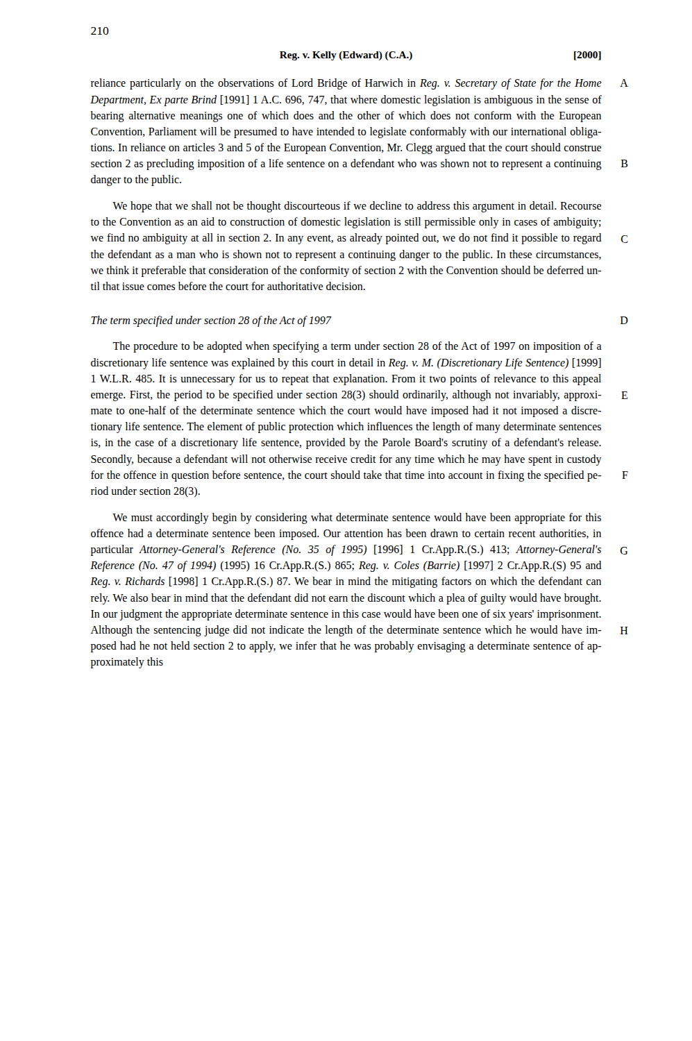210
Reg. v. Kelly (Edward) (C.A.) [2000]
A reliance particularly on the observations of Lord Bridge of Harwich in Reg. v. Secretary of State for the Home Department, Ex parte Brind [1991] 1 A.C. 696, 747, that where domestic legislation is ambiguous in the sense of bearing alternative meanings one of which does and the other of which does not conform with the European Convention, Parliament will be presumed to have intended to legislate conformably with our international obligations. In reliance on articles 3 and 5 of the European Convention, Mr. Clegg argued that the court should construe section 2 as precluding imposition of a life sentence on a defendant who was shown not to represent a continuing danger to the public. B
We hope that we shall not be thought discourteous if we decline to address this argument in detail. Recourse to the Convention as an aid to construction of domestic legislation is still permissible only in cases of ambiguity; we find no ambiguity at all in section 2. In any event, as already pointed out, we do not find it possible to regard the defendant as a man who is shown not to represent a continuing danger to the public. In these circumstances, we think it preferable that consideration of the conformity of section 2 with the Convention should be deferred until that issue comes before the court for authoritative decision. C
The term specified under section 28 of the Act of 1997 D
The procedure to be adopted when specifying a term under section 28 of the Act of 1997 on imposition of a discretionary life sentence was explained by this court in detail in Reg. v. M. (Discretionary Life Sentence) [1999] 1 W.L.R. 485. It is unnecessary for us to repeat that explanation. From it two points of relevance to this appeal emerge. First, the period to be specified under section 28(3) should ordinarily, although not invariably, approximate to one-half of the determinate sentence which the court would have imposed had it not imposed a discretionary life sentence. The element of public protection which influences the length of many determinate sentences is, in the case of a discretionary life sentence, provided by the Parole Board's scrutiny of a defendant's release. Secondly, because a defendant will not otherwise receive credit for any time which he may have spent in custody for the offence in question before sentence, the court should take that time into account in fixing the specified period under section 28(3). E F
We must accordingly begin by considering what determinate sentence would have been appropriate for this offence had a determinate sentence been imposed. Our attention has been drawn to certain recent authorities, in particular Attorney-General's Reference (No. 35 of 1995) [1996] 1 Cr.App.R.(S.) 413; Attorney-General's Reference (No. 47 of 1994) (1995) 16 Cr.App.R.(S.) 865; Reg. v. Coles (Barrie) [1997] 2 Cr.App.R.(S) 95 and Reg. v. Richards [1998] 1 Cr.App.R.(S.) 87. We bear in mind the mitigating factors on which the defendant can rely. We also bear in mind that the defendant did not earn the discount which a plea of guilty would have brought. In our judgment the appropriate determinate sentence in this case would have been one of six years' imprisonment. Although the sentencing judge did not indicate the length of the determinate sentence which he would have imposed had he not held section 2 to apply, we infer that he was probably envisaging a determinate sentence of approximately this G H